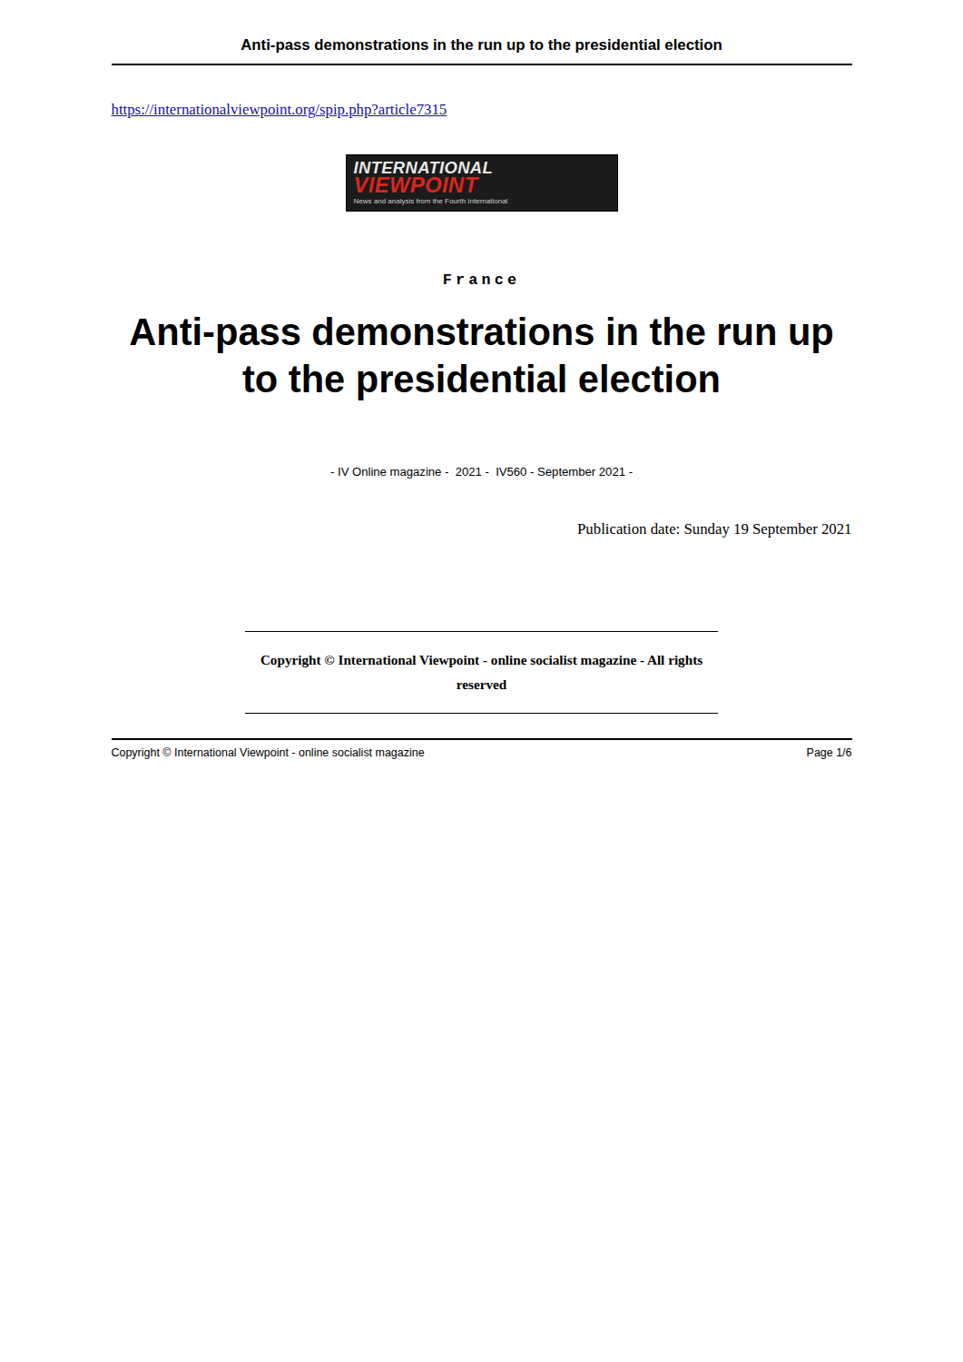Anti-pass demonstrations in the run up to the presidential election
https://internationalviewpoint.org/spip.php?article7315
INTERNATIONAL VIEWPOINT News and analysis from the Fourth International
France
Anti-pass demonstrations in the run up to the presidential election
- IV Online magazine - 2021 - IV560 - September 2021 -
Publication date: Sunday 19 September 2021
Copyright © International Viewpoint - online socialist magazine - All rights reserved
Copyright © International Viewpoint - online socialist magazine Page 1/6